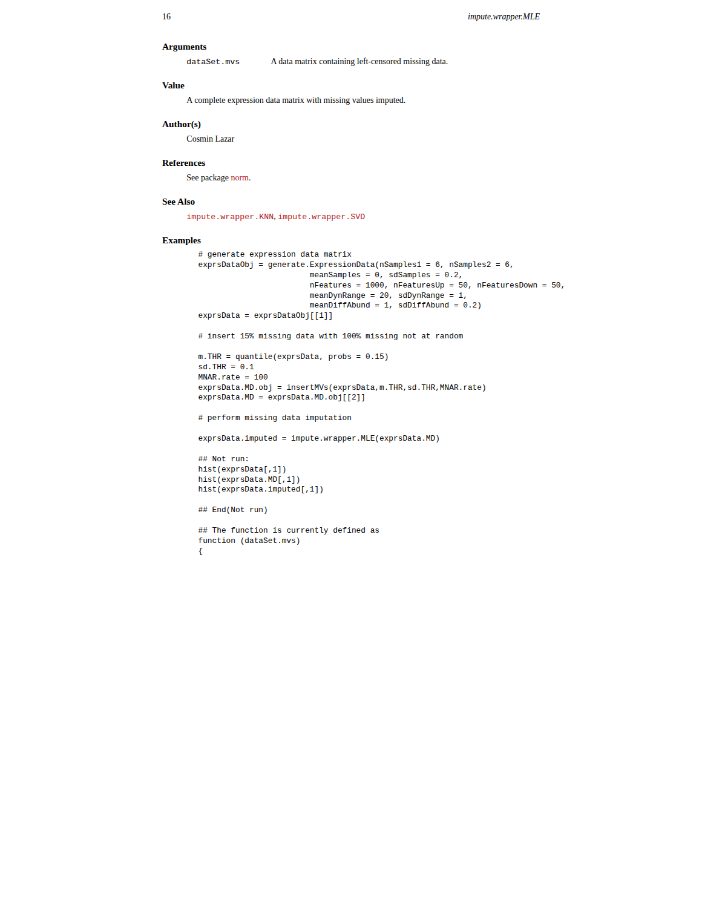16 impute.wrapper.MLE
Arguments
dataSet.mvs
A data matrix containing left-censored missing data.
Value
A complete expression data matrix with missing values imputed.
Author(s)
Cosmin Lazar
References
See package norm.
See Also
impute.wrapper.KNN, impute.wrapper.SVD
Examples
# generate expression data matrix
exprsDataObj = generate.ExpressionData(nSamples1 = 6, nSamples2 = 6,
                        meanSamples = 0, sdSamples = 0.2,
                        nFeatures = 1000, nFeaturesUp = 50, nFeaturesDown = 50,
                        meanDynRange = 20, sdDynRange = 1,
                        meanDiffAbund = 1, sdDiffAbund = 0.2)
exprsData = exprsDataObj[[1]]

# insert 15% missing data with 100% missing not at random

m.THR = quantile(exprsData, probs = 0.15)
sd.THR = 0.1
MNAR.rate = 100
exprsData.MD.obj = insertMVs(exprsData,m.THR,sd.THR,MNAR.rate)
exprsData.MD = exprsData.MD.obj[[2]]

# perform missing data imputation

exprsData.imputed = impute.wrapper.MLE(exprsData.MD)

## Not run: 
hist(exprsData[,1])
hist(exprsData.MD[,1])
hist(exprsData.imputed[,1])

## End(Not run)

## The function is currently defined as
function (dataSet.mvs) 
{